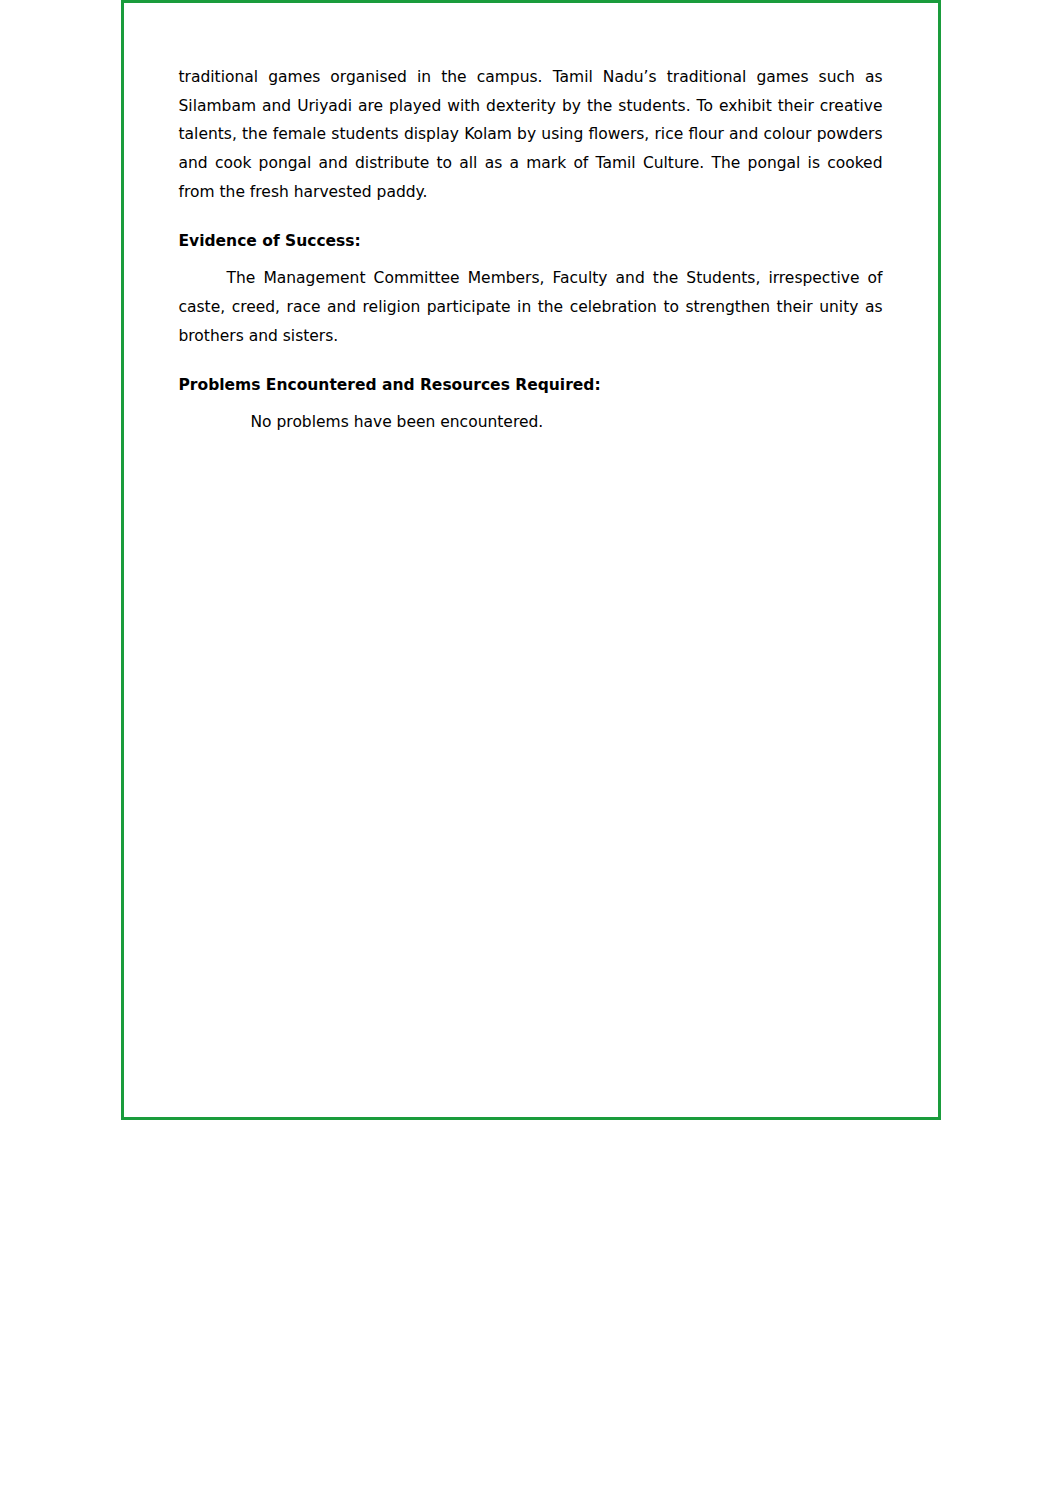traditional games organised in the campus. Tamil Nadu’s traditional games such as Silambam and Uriyadi are played with dexterity by the students. To exhibit their creative talents, the female students display Kolam by using flowers, rice flour and colour powders and cook pongal and distribute to all as a mark of Tamil Culture. The pongal is cooked from the fresh harvested paddy.
Evidence of Success:
The Management Committee Members, Faculty and the Students, irrespective of caste, creed, race and religion participate in the celebration to strengthen their unity as brothers and sisters.
Problems Encountered and Resources Required:
No problems have been encountered.